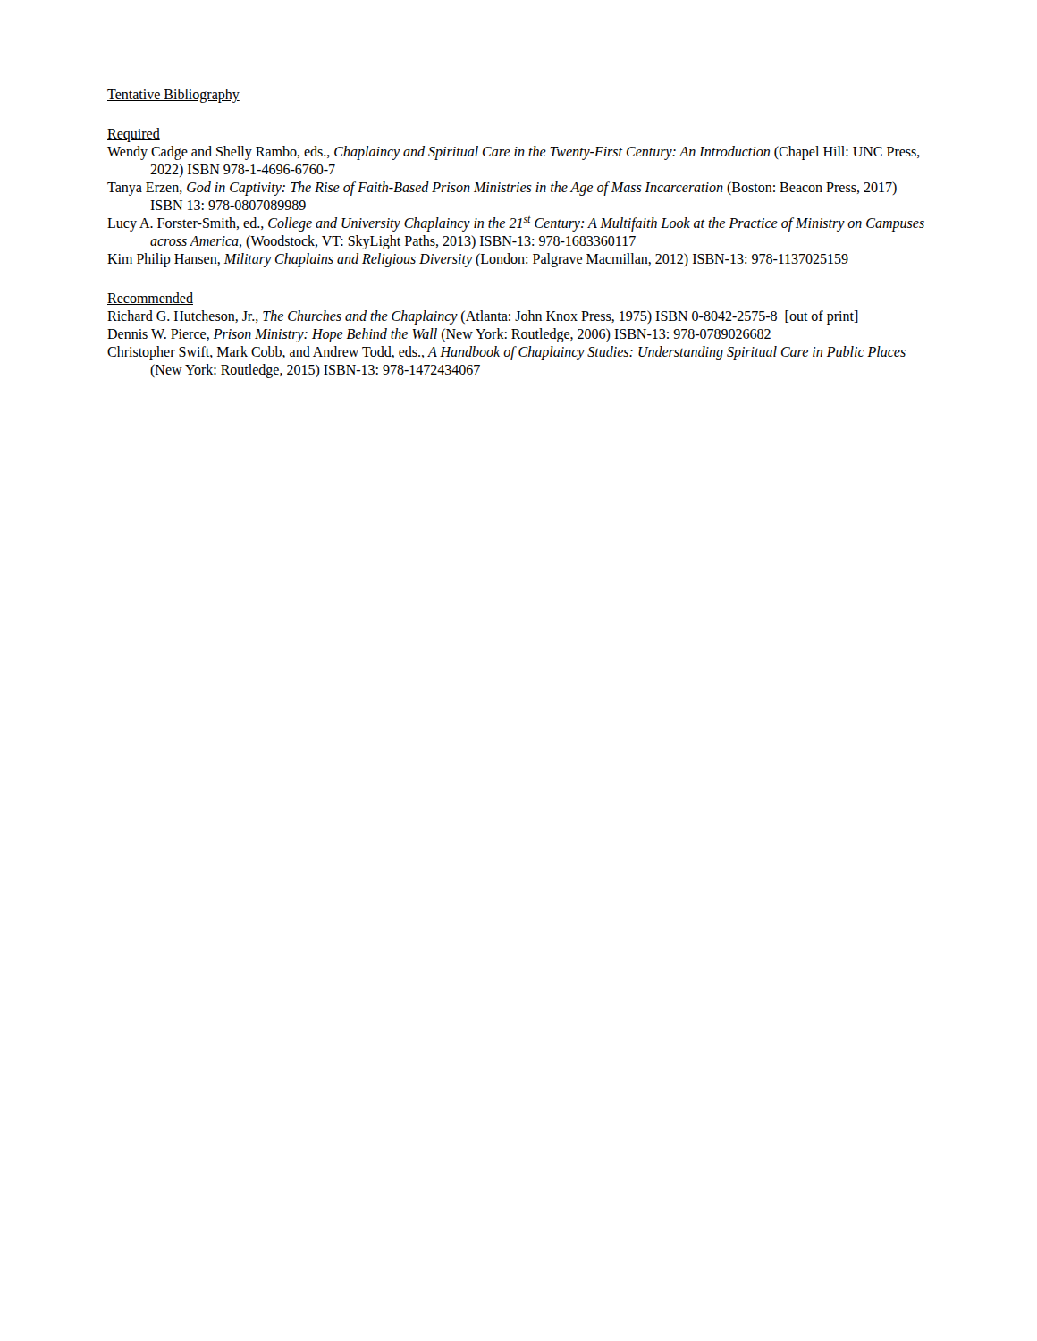Tentative Bibliography
Required
Wendy Cadge and Shelly Rambo, eds., Chaplaincy and Spiritual Care in the Twenty-First Century: An Introduction (Chapel Hill: UNC Press, 2022) ISBN 978-1-4696-6760-7
Tanya Erzen, God in Captivity: The Rise of Faith-Based Prison Ministries in the Age of Mass Incarceration (Boston: Beacon Press, 2017) ISBN 13: 978-0807089989
Lucy A. Forster-Smith, ed., College and University Chaplaincy in the 21st Century: A Multifaith Look at the Practice of Ministry on Campuses across America, (Woodstock, VT: SkyLight Paths, 2013) ISBN-13: 978-1683360117
Kim Philip Hansen, Military Chaplains and Religious Diversity (London: Palgrave Macmillan, 2012) ISBN-13: 978-1137025159
Recommended
Richard G. Hutcheson, Jr., The Churches and the Chaplaincy (Atlanta: John Knox Press, 1975) ISBN 0-8042-2575-8 [out of print]
Dennis W. Pierce, Prison Ministry: Hope Behind the Wall (New York: Routledge, 2006) ISBN-13: 978-0789026682
Christopher Swift, Mark Cobb, and Andrew Todd, eds., A Handbook of Chaplaincy Studies: Understanding Spiritual Care in Public Places (New York: Routledge, 2015) ISBN-13: 978-1472434067